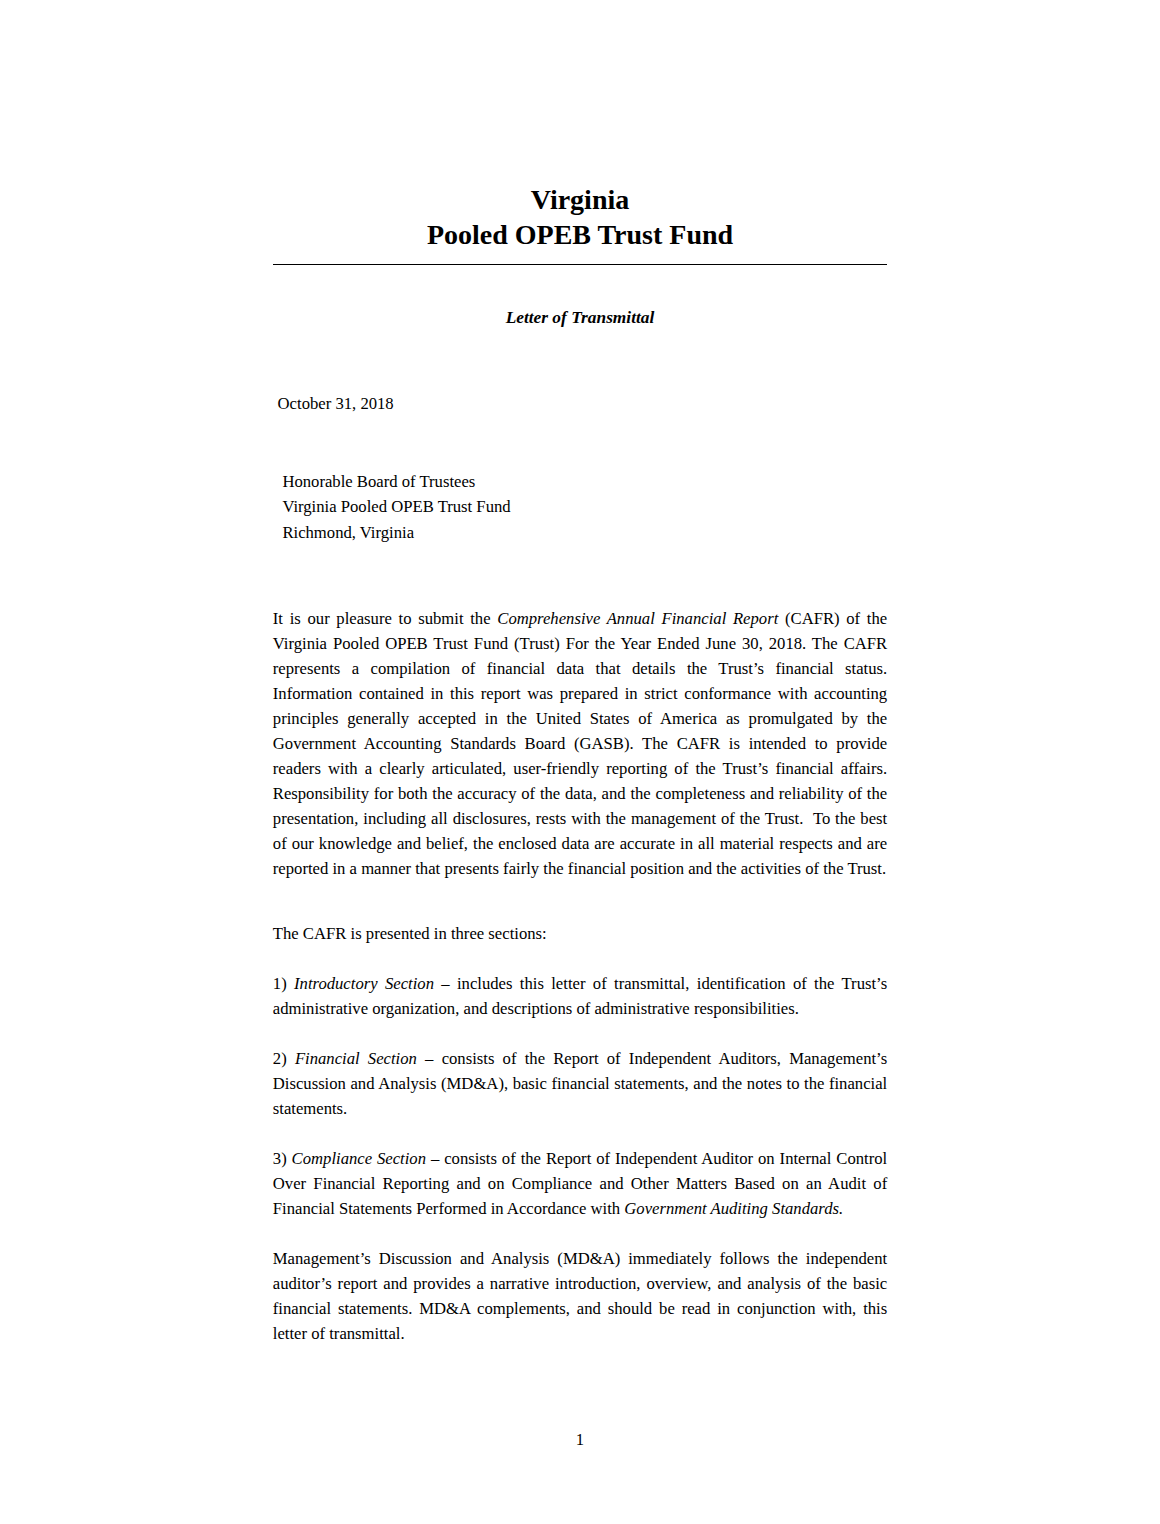Virginia
Pooled OPEB Trust Fund
Letter of Transmittal
October 31, 2018
Honorable Board of Trustees
Virginia Pooled OPEB Trust Fund
Richmond, Virginia
It is our pleasure to submit the Comprehensive Annual Financial Report (CAFR) of the Virginia Pooled OPEB Trust Fund (Trust) For the Year Ended June 30, 2018. The CAFR represents a compilation of financial data that details the Trust’s financial status. Information contained in this report was prepared in strict conformance with accounting principles generally accepted in the United States of America as promulgated by the Government Accounting Standards Board (GASB). The CAFR is intended to provide readers with a clearly articulated, user-friendly reporting of the Trust’s financial affairs. Responsibility for both the accuracy of the data, and the completeness and reliability of the presentation, including all disclosures, rests with the management of the Trust. To the best of our knowledge and belief, the enclosed data are accurate in all material respects and are reported in a manner that presents fairly the financial position and the activities of the Trust.
The CAFR is presented in three sections:
1) Introductory Section – includes this letter of transmittal, identification of the Trust’s administrative organization, and descriptions of administrative responsibilities.
2) Financial Section – consists of the Report of Independent Auditors, Management’s Discussion and Analysis (MD&A), basic financial statements, and the notes to the financial statements.
3) Compliance Section – consists of the Report of Independent Auditor on Internal Control Over Financial Reporting and on Compliance and Other Matters Based on an Audit of Financial Statements Performed in Accordance with Government Auditing Standards.
Management’s Discussion and Analysis (MD&A) immediately follows the independent auditor’s report and provides a narrative introduction, overview, and analysis of the basic financial statements. MD&A complements, and should be read in conjunction with, this letter of transmittal.
1